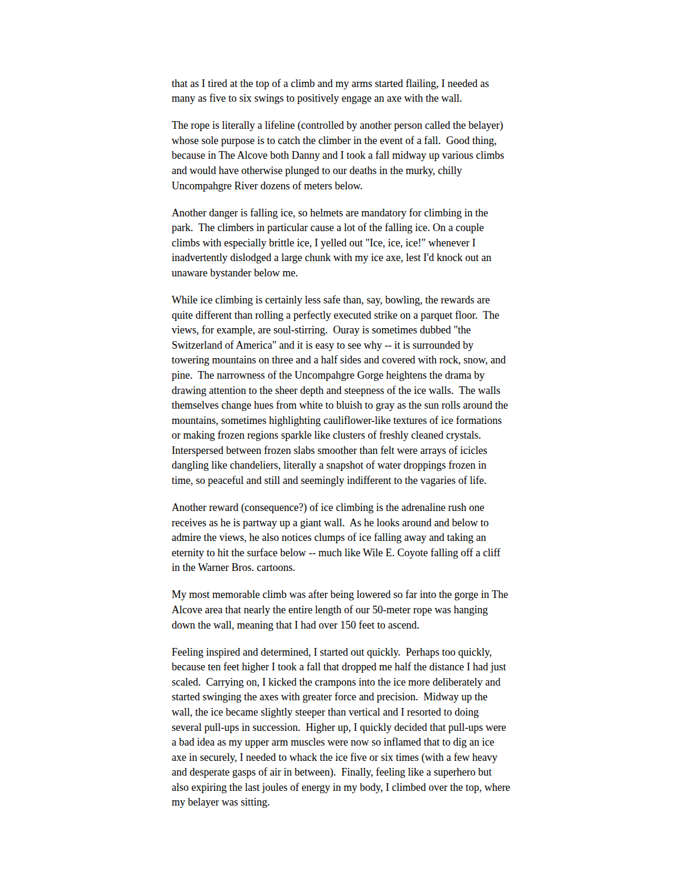that as I tired at the top of a climb and my arms started flailing, I needed as many as five to six swings to positively engage an axe with the wall.
The rope is literally a lifeline (controlled by another person called the belayer) whose sole purpose is to catch the climber in the event of a fall. Good thing, because in The Alcove both Danny and I took a fall midway up various climbs and would have otherwise plunged to our deaths in the murky, chilly Uncompahgre River dozens of meters below.
Another danger is falling ice, so helmets are mandatory for climbing in the park. The climbers in particular cause a lot of the falling ice. On a couple climbs with especially brittle ice, I yelled out "Ice, ice, ice!" whenever I inadvertently dislodged a large chunk with my ice axe, lest I'd knock out an unaware bystander below me.
While ice climbing is certainly less safe than, say, bowling, the rewards are quite different than rolling a perfectly executed strike on a parquet floor. The views, for example, are soul-stirring. Ouray is sometimes dubbed "the Switzerland of America" and it is easy to see why -- it is surrounded by towering mountains on three and a half sides and covered with rock, snow, and pine. The narrowness of the Uncompahgre Gorge heightens the drama by drawing attention to the sheer depth and steepness of the ice walls. The walls themselves change hues from white to bluish to gray as the sun rolls around the mountains, sometimes highlighting cauliflower-like textures of ice formations or making frozen regions sparkle like clusters of freshly cleaned crystals. Interspersed between frozen slabs smoother than felt were arrays of icicles dangling like chandeliers, literally a snapshot of water droppings frozen in time, so peaceful and still and seemingly indifferent to the vagaries of life.
Another reward (consequence?) of ice climbing is the adrenaline rush one receives as he is partway up a giant wall. As he looks around and below to admire the views, he also notices clumps of ice falling away and taking an eternity to hit the surface below -- much like Wile E. Coyote falling off a cliff in the Warner Bros. cartoons.
My most memorable climb was after being lowered so far into the gorge in The Alcove area that nearly the entire length of our 50-meter rope was hanging down the wall, meaning that I had over 150 feet to ascend.
Feeling inspired and determined, I started out quickly. Perhaps too quickly, because ten feet higher I took a fall that dropped me half the distance I had just scaled. Carrying on, I kicked the crampons into the ice more deliberately and started swinging the axes with greater force and precision. Midway up the wall, the ice became slightly steeper than vertical and I resorted to doing several pull-ups in succession. Higher up, I quickly decided that pull-ups were a bad idea as my upper arm muscles were now so inflamed that to dig an ice axe in securely, I needed to whack the ice five or six times (with a few heavy and desperate gasps of air in between). Finally, feeling like a superhero but also expiring the last joules of energy in my body, I climbed over the top, where my belayer was sitting.